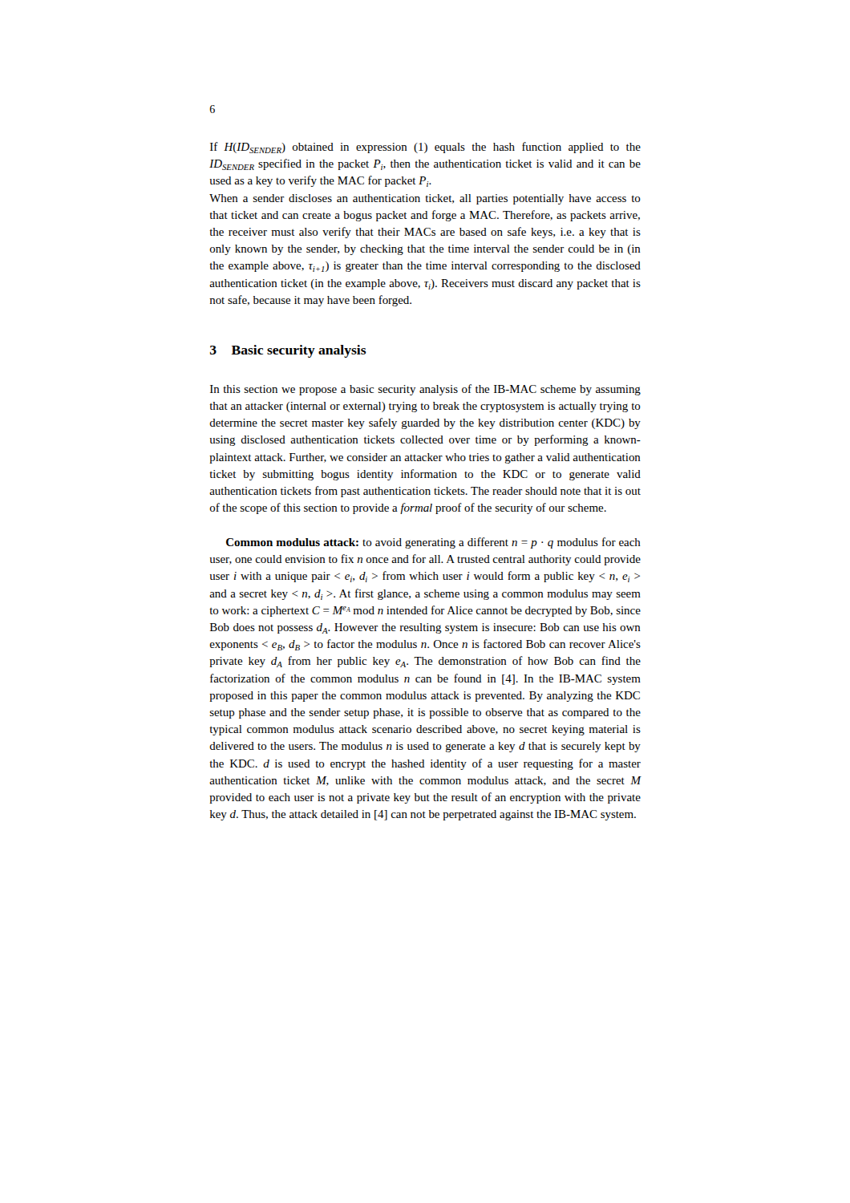6
If H(IDSENDER) obtained in expression (1) equals the hash function applied to the IDSENDER specified in the packet Pi, then the authentication ticket is valid and it can be used as a key to verify the MAC for packet Pi.
When a sender discloses an authentication ticket, all parties potentially have access to that ticket and can create a bogus packet and forge a MAC. Therefore, as packets arrive, the receiver must also verify that their MACs are based on safe keys, i.e. a key that is only known by the sender, by checking that the time interval the sender could be in (in the example above, τi+1) is greater than the time interval corresponding to the disclosed authentication ticket (in the example above, τi). Receivers must discard any packet that is not safe, because it may have been forged.
3 Basic security analysis
In this section we propose a basic security analysis of the IB-MAC scheme by assuming that an attacker (internal or external) trying to break the cryptosystem is actually trying to determine the secret master key safely guarded by the key distribution center (KDC) by using disclosed authentication tickets collected over time or by performing a known-plaintext attack. Further, we consider an attacker who tries to gather a valid authentication ticket by submitting bogus identity information to the KDC or to generate valid authentication tickets from past authentication tickets. The reader should note that it is out of the scope of this section to provide a formal proof of the security of our scheme.
Common modulus attack: to avoid generating a different n = p · q modulus for each user, one could envision to fix n once and for all. A trusted central authority could provide user i with a unique pair < ei, di > from which user i would form a public key < n, ei > and a secret key < n, di >. At first glance, a scheme using a common modulus may seem to work: a ciphertext C = MeA mod n intended for Alice cannot be decrypted by Bob, since Bob does not possess dA. However the resulting system is insecure: Bob can use his own exponents < eB, dB > to factor the modulus n. Once n is factored Bob can recover Alice's private key dA from her public key eA. The demonstration of how Bob can find the factorization of the common modulus n can be found in [4]. In the IB-MAC system proposed in this paper the common modulus attack is prevented. By analyzing the KDC setup phase and the sender setup phase, it is possible to observe that as compared to the typical common modulus attack scenario described above, no secret keying material is delivered to the users. The modulus n is used to generate a key d that is securely kept by the KDC. d is used to encrypt the hashed identity of a user requesting for a master authentication ticket M, unlike with the common modulus attack, and the secret M provided to each user is not a private key but the result of an encryption with the private key d. Thus, the attack detailed in [4] can not be perpetrated against the IB-MAC system.